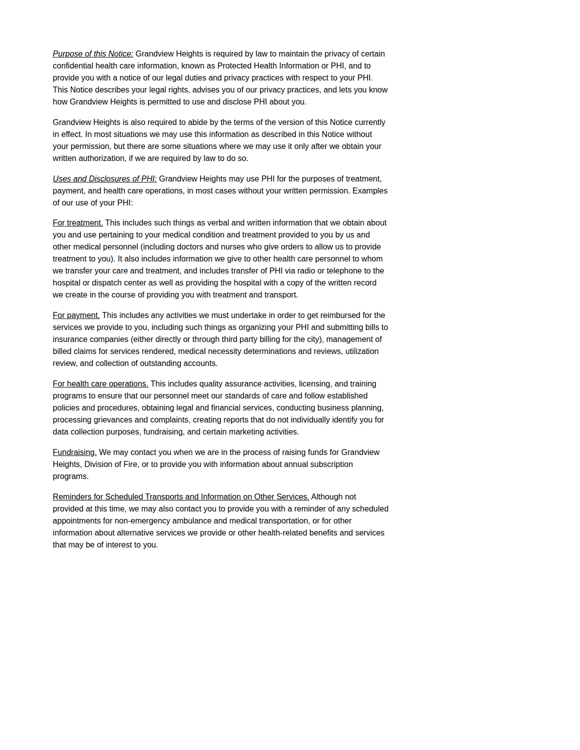Purpose of this Notice: Grandview Heights is required by law to maintain the privacy of certain confidential health care information, known as Protected Health Information or PHI, and to provide you with a notice of our legal duties and privacy practices with respect to your PHI. This Notice describes your legal rights, advises you of our privacy practices, and lets you know how Grandview Heights is permitted to use and disclose PHI about you.
Grandview Heights is also required to abide by the terms of the version of this Notice currently in effect. In most situations we may use this information as described in this Notice without your permission, but there are some situations where we may use it only after we obtain your written authorization, if we are required by law to do so.
Uses and Disclosures of PHI: Grandview Heights may use PHI for the purposes of treatment, payment, and health care operations, in most cases without your written permission. Examples of our use of your PHI:
For treatment. This includes such things as verbal and written information that we obtain about you and use pertaining to your medical condition and treatment provided to you by us and other medical personnel (including doctors and nurses who give orders to allow us to provide treatment to you). It also includes information we give to other health care personnel to whom we transfer your care and treatment, and includes transfer of PHI via radio or telephone to the hospital or dispatch center as well as providing the hospital with a copy of the written record we create in the course of providing you with treatment and transport.
For payment. This includes any activities we must undertake in order to get reimbursed for the services we provide to you, including such things as organizing your PHI and submitting bills to insurance companies (either directly or through third party billing for the city), management of billed claims for services rendered, medical necessity determinations and reviews, utilization review, and collection of outstanding accounts.
For health care operations. This includes quality assurance activities, licensing, and training programs to ensure that our personnel meet our standards of care and follow established policies and procedures, obtaining legal and financial services, conducting business planning, processing grievances and complaints, creating reports that do not individually identify you for data collection purposes, fundraising, and certain marketing activities.
Fundraising. We may contact you when we are in the process of raising funds for Grandview Heights, Division of Fire, or to provide you with information about annual subscription programs.
Reminders for Scheduled Transports and Information on Other Services. Although not provided at this time, we may also contact you to provide you with a reminder of any scheduled appointments for non-emergency ambulance and medical transportation, or for other information about alternative services we provide or other health-related benefits and services that may be of interest to you.